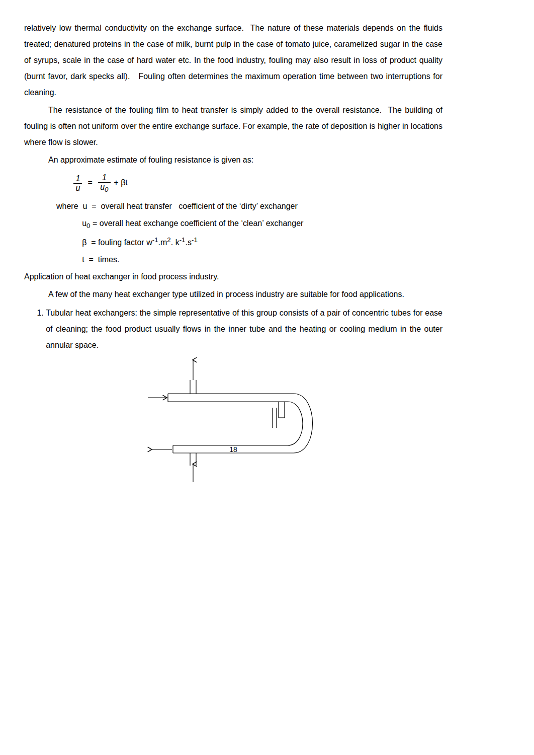relatively low thermal conductivity on the exchange surface. The nature of these materials depends on the fluids treated; denatured proteins in the case of milk, burnt pulp in the case of tomato juice, caramelized sugar in the case of syrups, scale in the case of hard water etc. In the food industry, fouling may also result in loss of product quality (burnt favor, dark specks all). Fouling often determines the maximum operation time between two interruptions for cleaning.
The resistance of the fouling film to heat transfer is simply added to the overall resistance. The building of fouling is often not uniform over the entire exchange surface. For example, the rate of deposition is higher in locations where flow is slower.
An approximate estimate of fouling resistance is given as:
1 u = 1 u0 + βt
where u = overall heat transfer coefficient of the ‘dirty’ exchanger
u0 = overall heat exchange coefficient of the ‘clean’ exchanger
β = fouling factor w-1.m2. k-1.s-1
t = times.
Application of heat exchanger in food process industry.
A few of the many heat exchanger type utilized in process industry are suitable for food applications.
Tubular heat exchangers: the simple representative of this group consists of a pair of concentric tubes for ease of cleaning; the food product usually flows in the inner tube and the heating or cooling medium in the outer annular space.
18